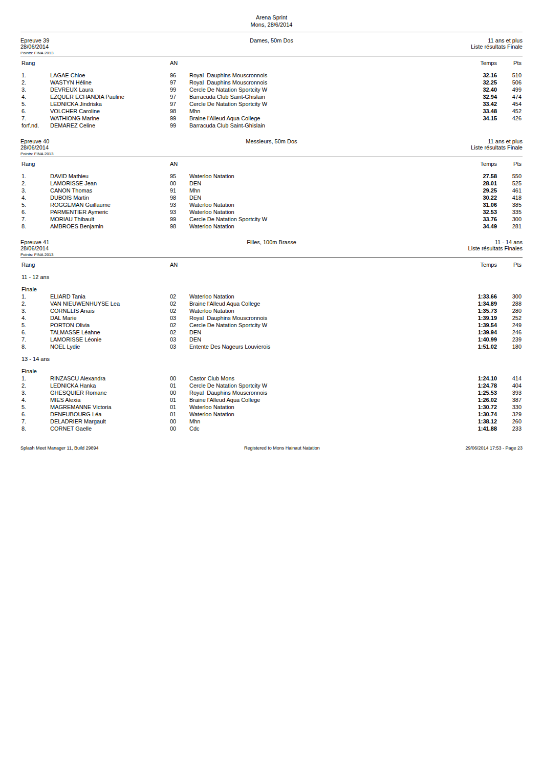Arena Sprint
Mons, 28/6/2014
| Epreuve 39 | Dames, 50m Dos | 11 ans et plus |
| 28/06/2014 | | Liste résultats Finale |
Points: FINA 2013
| Rang | | AN | | Temps | Pts |
| 1. | LAGAE Chloe | 96 | Royal Dauphins Mouscronnois | 32.16 | 510 |
| 2. | WASTYN Héline | 97 | Royal Dauphins Mouscronnois | 32.25 | 506 |
| 3. | DEVREUX Laura | 99 | Cercle De Natation Sportcity W | 32.40 | 499 |
| 4. | EZQUER ECHANDIA Pauline | 97 | Barracuda Club Saint-Ghislain | 32.94 | 474 |
| 5. | LEDNICKA Jindriska | 97 | Cercle De Natation Sportcity W | 33.42 | 454 |
| 6. | VOLCHER Caroline | 98 | Mhn | 33.48 | 452 |
| 7. | WATHIONG Marine | 99 | Braine l'Alleud Aqua College | 34.15 | 426 |
| forf.nd. | DEMAREZ Celine | 99 | Barracuda Club Saint-Ghislain | | |
| Epreuve 40 | Messieurs, 50m Dos | 11 ans et plus |
| 28/06/2014 | | Liste résultats Finale |
Points: FINA 2013
| Rang | | AN | | Temps | Pts |
| 1. | DAVID Mathieu | 95 | Waterloo Natation | 27.58 | 550 |
| 2. | LAMORISSE Jean | 00 | DEN | 28.01 | 525 |
| 3. | CANON Thomas | 91 | Mhn | 29.25 | 461 |
| 4. | DUBOIS Martin | 98 | DEN | 30.22 | 418 |
| 5. | ROGGEMAN Guillaume | 93 | Waterloo Natation | 31.06 | 385 |
| 6. | PARMENTIER Aymeric | 93 | Waterloo Natation | 32.53 | 335 |
| 7. | MORIAU Thibault | 99 | Cercle De Natation Sportcity W | 33.76 | 300 |
| 8. | AMBROES Benjamin | 98 | Waterloo Natation | 34.49 | 281 |
| Epreuve 41 | Filles, 100m Brasse | 11 - 14 ans |
| 28/06/2014 | | Liste résultats Finales |
Points: FINA 2013
| Rang | | AN | | Temps | Pts |
| 11 - 12 ans |
| Finale |
| 1. | ELIARD Tania | 02 | Waterloo Natation | 1:33.66 | 300 |
| 2. | VAN NIEUWENHUYSE Lea | 02 | Braine l'Alleud Aqua College | 1:34.89 | 288 |
| 3. | CORNELIS Anaïs | 02 | Waterloo Natation | 1:35.73 | 280 |
| 4. | DAL Marie | 03 | Royal Dauphins Mouscronnois | 1:39.19 | 252 |
| 5. | PORTON Olivia | 02 | Cercle De Natation Sportcity W | 1:39.54 | 249 |
| 6. | TALMASSE Léahne | 02 | DEN | 1:39.94 | 246 |
| 7. | LAMORISSE Léonie | 03 | DEN | 1:40.99 | 239 |
| 8. | NOEL Lydie | 03 | Entente Des Nageurs Louvierois | 1:51.02 | 180 |
| 13 - 14 ans |
| Finale |
| 1. | RINZASCU Alexandra | 00 | Castor Club Mons | 1:24.10 | 414 |
| 2. | LEDNICKA Hanka | 01 | Cercle De Natation Sportcity W | 1:24.78 | 404 |
| 3. | GHESQUIER Romane | 00 | Royal Dauphins Mouscronnois | 1:25.53 | 393 |
| 4. | MIES Alexia | 01 | Braine l'Alleud Aqua College | 1:26.02 | 387 |
| 5. | MAGREMANNE Victoria | 01 | Waterloo Natation | 1:30.72 | 330 |
| 6. | DENEUBOURG Léa | 01 | Waterloo Natation | 1:30.74 | 329 |
| 7. | DELADRIER Margault | 00 | Mhn | 1:38.12 | 260 |
| 8. | CORNET Gaelle | 00 | Cdc | 1:41.88 | 233 |
Splash Meet Manager 11, Build 29894
Registered to Mons Hainaut Natation
29/06/2014 17:53 - Page 23